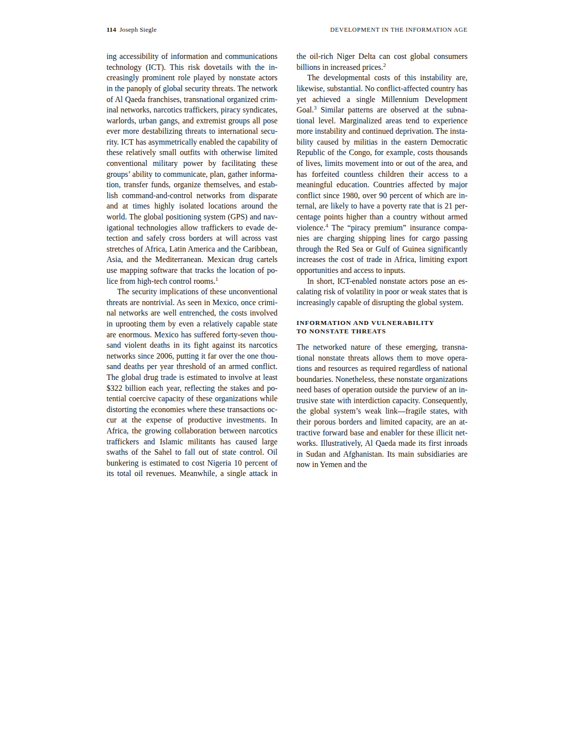114 Joseph Siegle
Development in the Information Age
ing accessibility of information and communications technology (ICT). This risk dovetails with the increasingly prominent role played by nonstate actors in the panoply of global security threats. The network of Al Qaeda franchises, transnational organized criminal networks, narcotics traffickers, piracy syndicates, warlords, urban gangs, and extremist groups all pose ever more destabilizing threats to international security. ICT has asymmetrically enabled the capability of these relatively small outfits with otherwise limited conventional military power by facilitating these groups’ ability to communicate, plan, gather information, transfer funds, organize themselves, and establish command-and-control networks from disparate and at times highly isolated locations around the world. The global positioning system (GPS) and navigational technologies allow traffickers to evade detection and safely cross borders at will across vast stretches of Africa, Latin America and the Caribbean, Asia, and the Mediterranean. Mexican drug cartels use mapping software that tracks the location of police from high-tech control rooms.1
The security implications of these unconventional threats are nontrivial. As seen in Mexico, once criminal networks are well entrenched, the costs involved in uprooting them by even a relatively capable state are enormous. Mexico has suffered forty-seven thousand violent deaths in its fight against its narcotics networks since 2006, putting it far over the one thousand deaths per year threshold of an armed conflict. The global drug trade is estimated to involve at least $322 billion each year, reflecting the stakes and potential coercive capacity of these organizations while distorting the economies where these transactions occur at the expense of productive investments. In Africa, the growing collaboration between narcotics traffickers and Islamic militants has caused large swaths of the Sahel to fall out of state control. Oil bunkering is estimated to cost Nigeria 10 percent of its total oil revenues. Meanwhile, a single attack in the oil-rich Niger Delta can cost global consumers billions in increased prices.2
The developmental costs of this instability are, likewise, substantial. No conflict-affected country has yet achieved a single Millennium Development Goal.3 Similar patterns are observed at the subnational level. Marginalized areas tend to experience more instability and continued deprivation. The instability caused by militias in the eastern Democratic Republic of the Congo, for example, costs thousands of lives, limits movement into or out of the area, and has forfeited countless children their access to a meaningful education. Countries affected by major conflict since 1980, over 90 percent of which are internal, are likely to have a poverty rate that is 21 percentage points higher than a country without armed violence.4 The “piracy premium” insurance companies are charging shipping lines for cargo passing through the Red Sea or Gulf of Guinea significantly increases the cost of trade in Africa, limiting export opportunities and access to inputs.
In short, ICT-enabled nonstate actors pose an escalating risk of volatility in poor or weak states that is increasingly capable of disrupting the global system.
Information and Vulnerability
to Nonstate Threats
The networked nature of these emerging, transnational nonstate threats allows them to move operations and resources as required regardless of national boundaries. Nonetheless, these nonstate organizations need bases of operation outside the purview of an intrusive state with interdiction capacity. Consequently, the global system’s weak link—fragile states, with their porous borders and limited capacity, are an attractive forward base and enabler for these illicit networks. Illustratively, Al Qaeda made its first inroads in Sudan and Afghanistan. Its main subsidiaries are now in Yemen and the